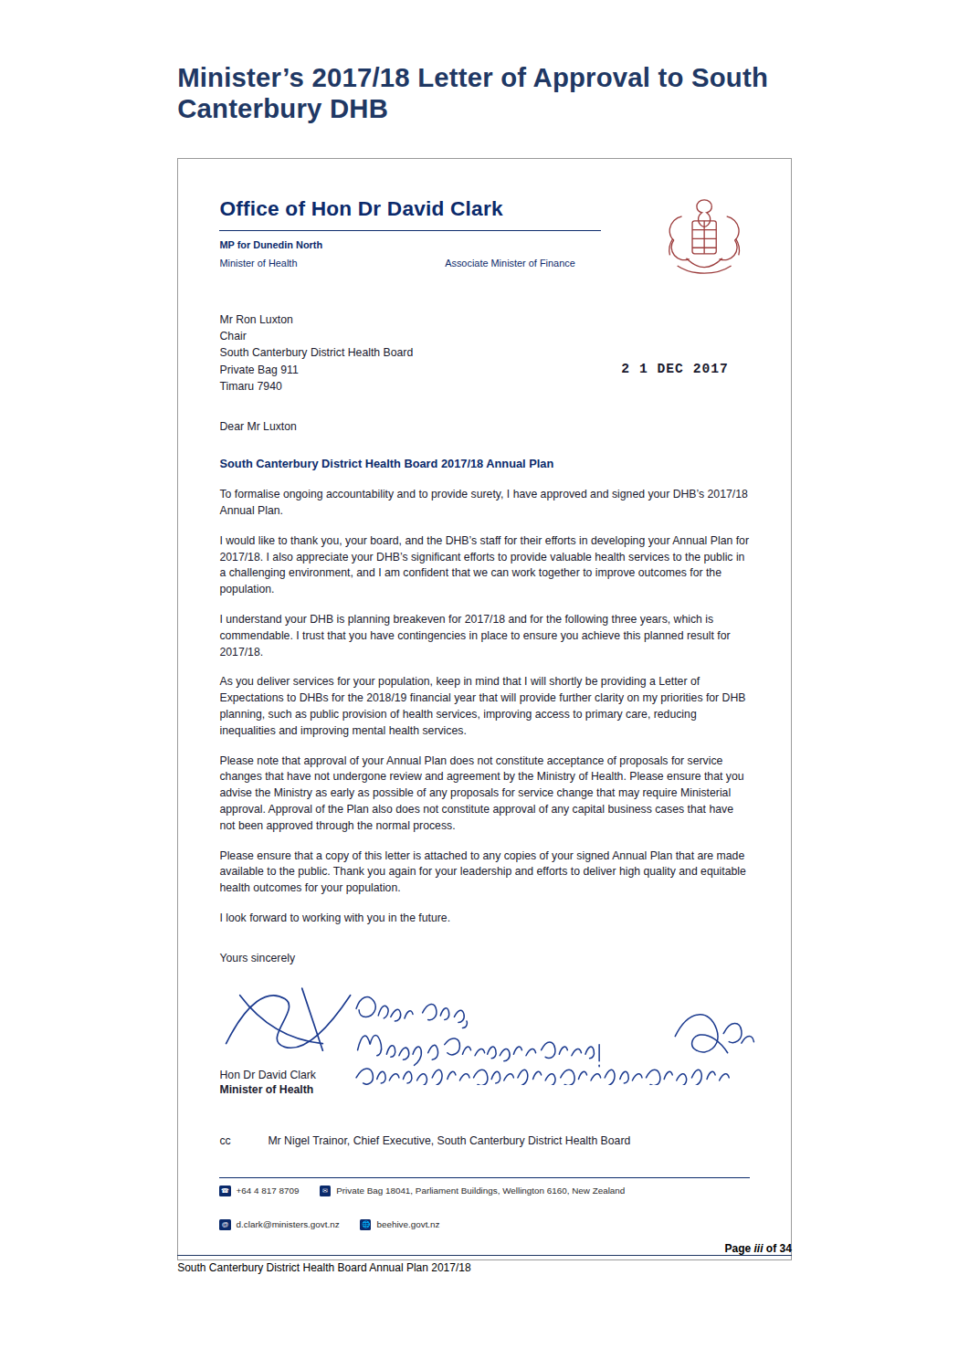Minister’s 2017/18 Letter of Approval to South Canterbury DHB
Office of Hon Dr David Clark
MP for Dunedin North
Minister of Health Associate Minister of Finance
Mr Ron Luxton
Chair
South Canterbury District Health Board
Private Bag 911
Timaru 7940 2 1 DEC 2017
Dear Mr Luxton
South Canterbury District Health Board 2017/18 Annual Plan
To formalise ongoing accountability and to provide surety, I have approved and signed your DHB’s 2017/18 Annual Plan.
I would like to thank you, your board, and the DHB’s staff for their efforts in developing your Annual Plan for 2017/18. I also appreciate your DHB’s significant efforts to provide valuable health services to the public in a challenging environment, and I am confident that we can work together to improve outcomes for the population.
I understand your DHB is planning breakeven for 2017/18 and for the following three years, which is commendable. I trust that you have contingencies in place to ensure you achieve this planned result for 2017/18.
As you deliver services for your population, keep in mind that I will shortly be providing a Letter of Expectations to DHBs for the 2018/19 financial year that will provide further clarity on my priorities for DHB planning, such as public provision of health services, improving access to primary care, reducing inequalities and improving mental health services.
Please note that approval of your Annual Plan does not constitute acceptance of proposals for service changes that have not undergone review and agreement by the Ministry of Health. Please ensure that you advise the Ministry as early as possible of any proposals for service change that may require Ministerial approval. Approval of the Plan also does not constitute approval of any capital business cases that have not been approved through the normal process.
Please ensure that a copy of this letter is attached to any copies of your signed Annual Plan that are made available to the public. Thank you again for your leadership and efforts to deliver high quality and equitable health outcomes for your population.
I look forward to working with you in the future.
Yours sincerely
Hon Dr David Clark Minister of Health
cc Mr Nigel Trainor, Chief Executive, South Canterbury District Health Board
☎+64 4 817 8709 ✉Private Bag 18041, Parliament Buildings, Wellington 6160, New Zealand @d.clark@ministers.govt.nz 🌐beehive.govt.nz
Page iii of 34
South Canterbury District Health Board Annual Plan 2017/18